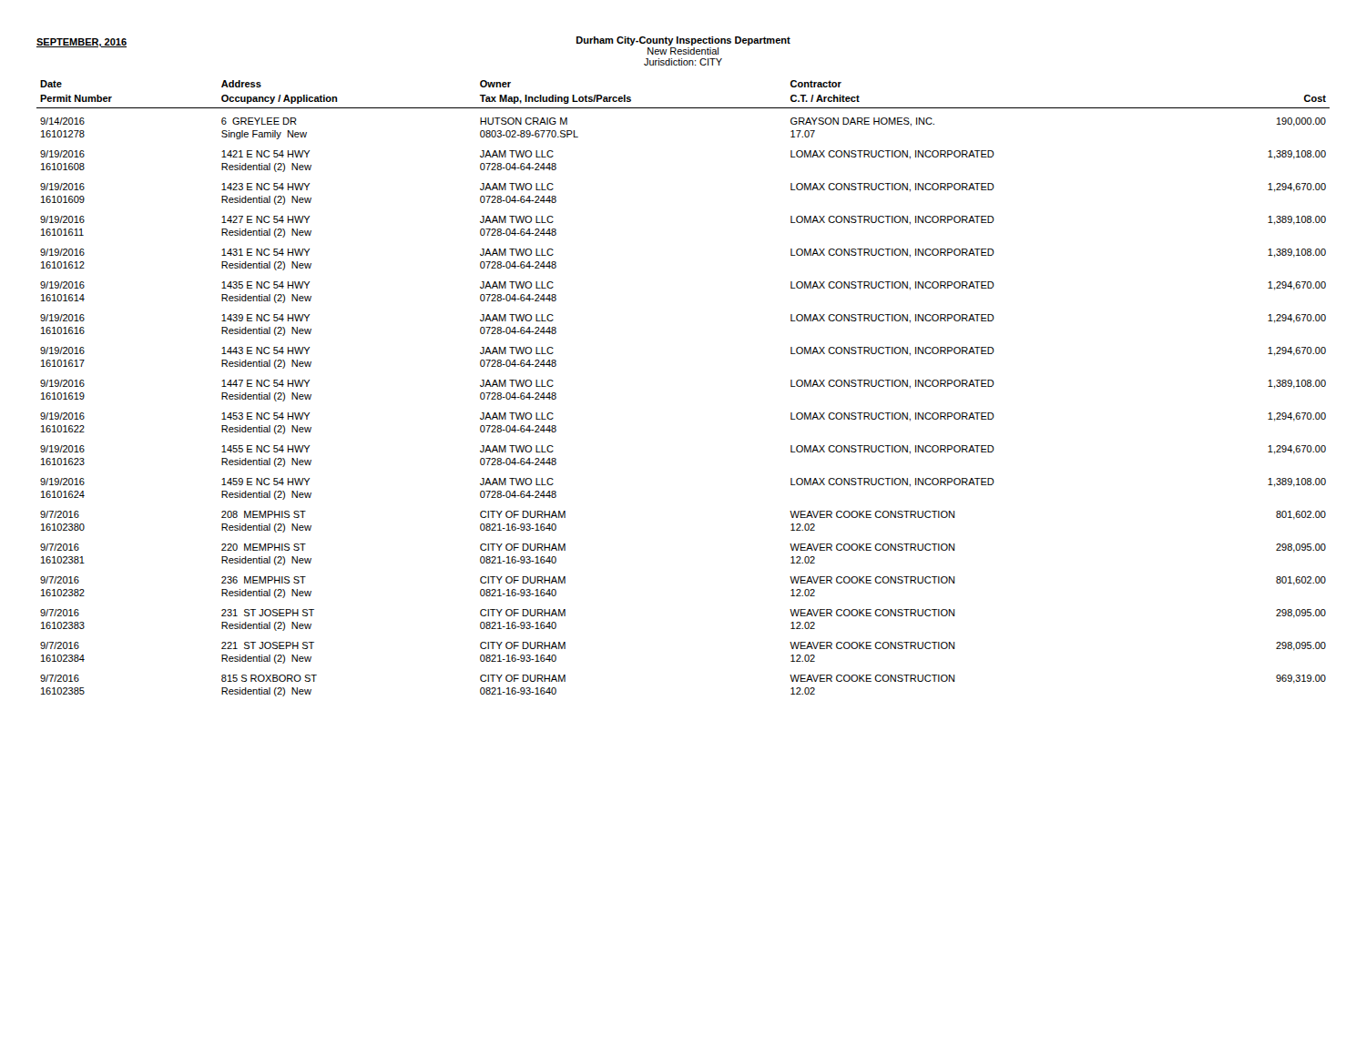SEPTEMBER, 2016
Durham City-County Inspections Department
New Residential
Jurisdiction: CITY
| Date | Address | Owner | Contractor | |
| --- | --- | --- | --- | --- |
| Permit Number | Occupancy / Application | Tax Map, Including Lots/Parcels | C.T. / Architect | Cost |
| 9/14/2016 | 6 GREYLEE DR | HUTSON CRAIG M | GRAYSON DARE HOMES, INC. | 190,000.00 |
| 16101278 | Single Family New | 0803-02-89-6770.SPL | 17.07 | |
| 9/19/2016 | 1421 E NC 54 HWY | JAAM TWO LLC | LOMAX CONSTRUCTION, INCORPORATED | 1,389,108.00 |
| 16101608 | Residential (2) New | 0728-04-64-2448 | | |
| 9/19/2016 | 1423 E NC 54 HWY | JAAM TWO LLC | LOMAX CONSTRUCTION, INCORPORATED | 1,294,670.00 |
| 16101609 | Residential (2) New | 0728-04-64-2448 | | |
| 9/19/2016 | 1427 E NC 54 HWY | JAAM TWO LLC | LOMAX CONSTRUCTION, INCORPORATED | 1,389,108.00 |
| 16101611 | Residential (2) New | 0728-04-64-2448 | | |
| 9/19/2016 | 1431 E NC 54 HWY | JAAM TWO LLC | LOMAX CONSTRUCTION, INCORPORATED | 1,389,108.00 |
| 16101612 | Residential (2) New | 0728-04-64-2448 | | |
| 9/19/2016 | 1435 E NC 54 HWY | JAAM TWO LLC | LOMAX CONSTRUCTION, INCORPORATED | 1,294,670.00 |
| 16101614 | Residential (2) New | 0728-04-64-2448 | | |
| 9/19/2016 | 1439 E NC 54 HWY | JAAM TWO LLC | LOMAX CONSTRUCTION, INCORPORATED | 1,294,670.00 |
| 16101616 | Residential (2) New | 0728-04-64-2448 | | |
| 9/19/2016 | 1443 E NC 54 HWY | JAAM TWO LLC | LOMAX CONSTRUCTION, INCORPORATED | 1,294,670.00 |
| 16101617 | Residential (2) New | 0728-04-64-2448 | | |
| 9/19/2016 | 1447 E NC 54 HWY | JAAM TWO LLC | LOMAX CONSTRUCTION, INCORPORATED | 1,389,108.00 |
| 16101619 | Residential (2) New | 0728-04-64-2448 | | |
| 9/19/2016 | 1453 E NC 54 HWY | JAAM TWO LLC | LOMAX CONSTRUCTION, INCORPORATED | 1,294,670.00 |
| 16101622 | Residential (2) New | 0728-04-64-2448 | | |
| 9/19/2016 | 1455 E NC 54 HWY | JAAM TWO LLC | LOMAX CONSTRUCTION, INCORPORATED | 1,294,670.00 |
| 16101623 | Residential (2) New | 0728-04-64-2448 | | |
| 9/19/2016 | 1459 E NC 54 HWY | JAAM TWO LLC | LOMAX CONSTRUCTION, INCORPORATED | 1,389,108.00 |
| 16101624 | Residential (2) New | 0728-04-64-2448 | | |
| 9/7/2016 | 208 MEMPHIS ST | CITY OF DURHAM | WEAVER COOKE CONSTRUCTION | 801,602.00 |
| 16102380 | Residential (2) New | 0821-16-93-1640 | 12.02 | |
| 9/7/2016 | 220 MEMPHIS ST | CITY OF DURHAM | WEAVER COOKE CONSTRUCTION | 298,095.00 |
| 16102381 | Residential (2) New | 0821-16-93-1640 | 12.02 | |
| 9/7/2016 | 236 MEMPHIS ST | CITY OF DURHAM | WEAVER COOKE CONSTRUCTION | 801,602.00 |
| 16102382 | Residential (2) New | 0821-16-93-1640 | 12.02 | |
| 9/7/2016 | 231 ST JOSEPH ST | CITY OF DURHAM | WEAVER COOKE CONSTRUCTION | 298,095.00 |
| 16102383 | Residential (2) New | 0821-16-93-1640 | 12.02 | |
| 9/7/2016 | 221 ST JOSEPH ST | CITY OF DURHAM | WEAVER COOKE CONSTRUCTION | 298,095.00 |
| 16102384 | Residential (2) New | 0821-16-93-1640 | 12.02 | |
| 9/7/2016 | 815 S ROXBORO ST | CITY OF DURHAM | WEAVER COOKE CONSTRUCTION | 969,319.00 |
| 16102385 | Residential (2) New | 0821-16-93-1640 | 12.02 | |